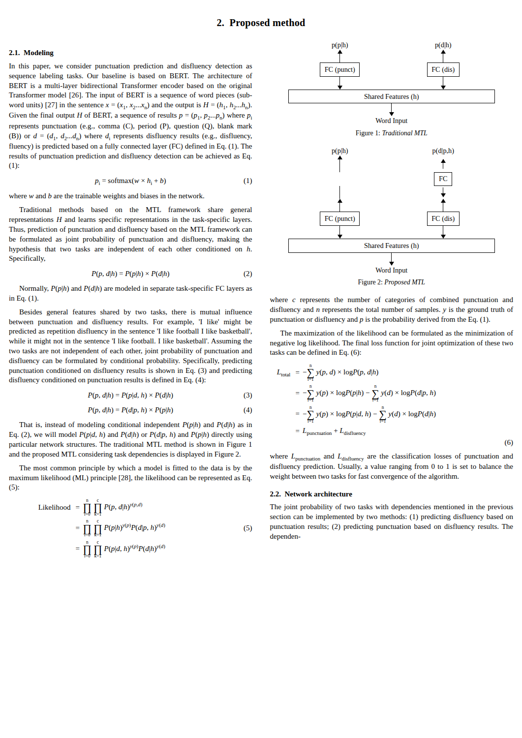2. Proposed method
2.1. Modeling
In this paper, we consider punctuation prediction and disfluency detection as sequence labeling tasks. Our baseline is based on BERT. The architecture of BERT is a multi-layer bidirectional Transformer encoder based on the original Transformer model [26]. The input of BERT is a sequence of word pieces (sub-word units) [27] in the sentence x = (x1, x2...xn) and the output is H = (h1, h2...hn). Given the final output H of BERT, a sequence of results p = (p1, p2...pn) where pi represents punctuation (e.g., comma (C), period (P), question (Q), blank mark (B)) or d = (d1, d2...dn) where di represents disfluency results (e.g., disfluency, fluency) is predicted based on a fully connected layer (FC) defined in Eq. (1). The results of punctuation prediction and disfluency detection can be achieved as Eq. (1):
pi = softmax(w × hi + b) (1)
where w and b are the trainable weights and biases in the network.
Traditional methods based on the MTL framework share general representations H and learns specific representations in the task-specific layers. Thus, prediction of punctuation and disfluency based on the MTL framework can be formulated as joint probability of punctuation and disfluency, making the hypothesis that two tasks are independent of each other conditioned on h. Specifically,
P(p, d|h) = P(p|h) × P(d|h) (2)
Normally, P(p|h) and P(d|h) are modeled in separate task-specific FC layers as in Eq. (1).
Besides general features shared by two tasks, there is mutual influence between punctuation and disfluency results. For example, 'I like' might be predicted as repetition disfluency in the sentence 'I like football I like basketball', while it might not in the sentence 'I like football. I like basketball'. Assuming the two tasks are not independent of each other, joint probability of punctuation and disfluency can be formulated by conditional probability. Specifically, predicting punctuation conditioned on disfluency results is shown in Eq. (3) and predicting disfluency conditioned on punctuation results is defined in Eq. (4):
P(p, d|h) = P(p|d, h) × P(d|h) (3)
P(p, d|h) = P(d|p, h) × P(p|h) (4)
That is, instead of modeling conditional independent P(p|h) and P(d|h) as in Eq. (2), we will model P(p|d, h) and P(d|h) or P(d|p, h) and P(p|h) directly using particular network structures. The traditional MTL method is shown in Figure 1 and the proposed MTL considering task dependencies is displayed in Figure 2.
The most common principle by which a model is fitted to the data is by the maximum likelihood (ML) principle [28], the likelihood can be represented as Eq. (5):
Likelihood
=
n∏i=0 c∏k=1 P(p, d|h)y(p,d)
=
n∏i=0 c∏k=1 P(p|h)y(p)P(d|p, h)y(d)
(5)
=
n∏i=0 c∏k=1 P(p|d, h)y(p)P(d|h)y(d)
| p(p/h) | p(d/h) |
| FC (punct) | FC (dis) |
| Shared Features (h) |
| Word Input |
Figure 1: Traditional MTL
| p(p/h) | p(d/p,h) |
| | FC |
| FC (punct) | FC (dis) |
| Shared Features (h) |
| Word Input |
Figure 2: Proposed MTL
where c represents the number of categories of combined punctuation and disfluency and n represents the total number of samples. y is the ground truth of punctuation or disfluency and p is the probability derived from the Eq. (1).
The maximization of the likelihood can be formulated as the minimization of negative log likelihood. The final loss function for joint optimization of these two tasks can be defined in Eq. (6):
Ltotal
=
−n∑i=1 y(p, d) × logP(p, d|h)
=
−n∑i=1 y(p) × logP(p|h) − n∑i=1 y(d) × logP(d|p, h)
=
−n∑i=1 y(p) × logP(p|d, h) − n∑i=1 y(d) × logP(d|h)
=
Lpunctuation + Ldisfluency
(6)
where Lpunctuation and Ldisfluency are the classification losses of punctuation and disfluency prediction. Usually, a value ranging from 0 to 1 is set to balance the weight between two tasks for fast convergence of the algorithm.
2.2. Network architecture
The joint probability of two tasks with dependencies mentioned in the previous section can be implemented by two methods: (1) predicting disfluency based on punctuation results; (2) predicting punctuation based on disfluency results. The dependen-